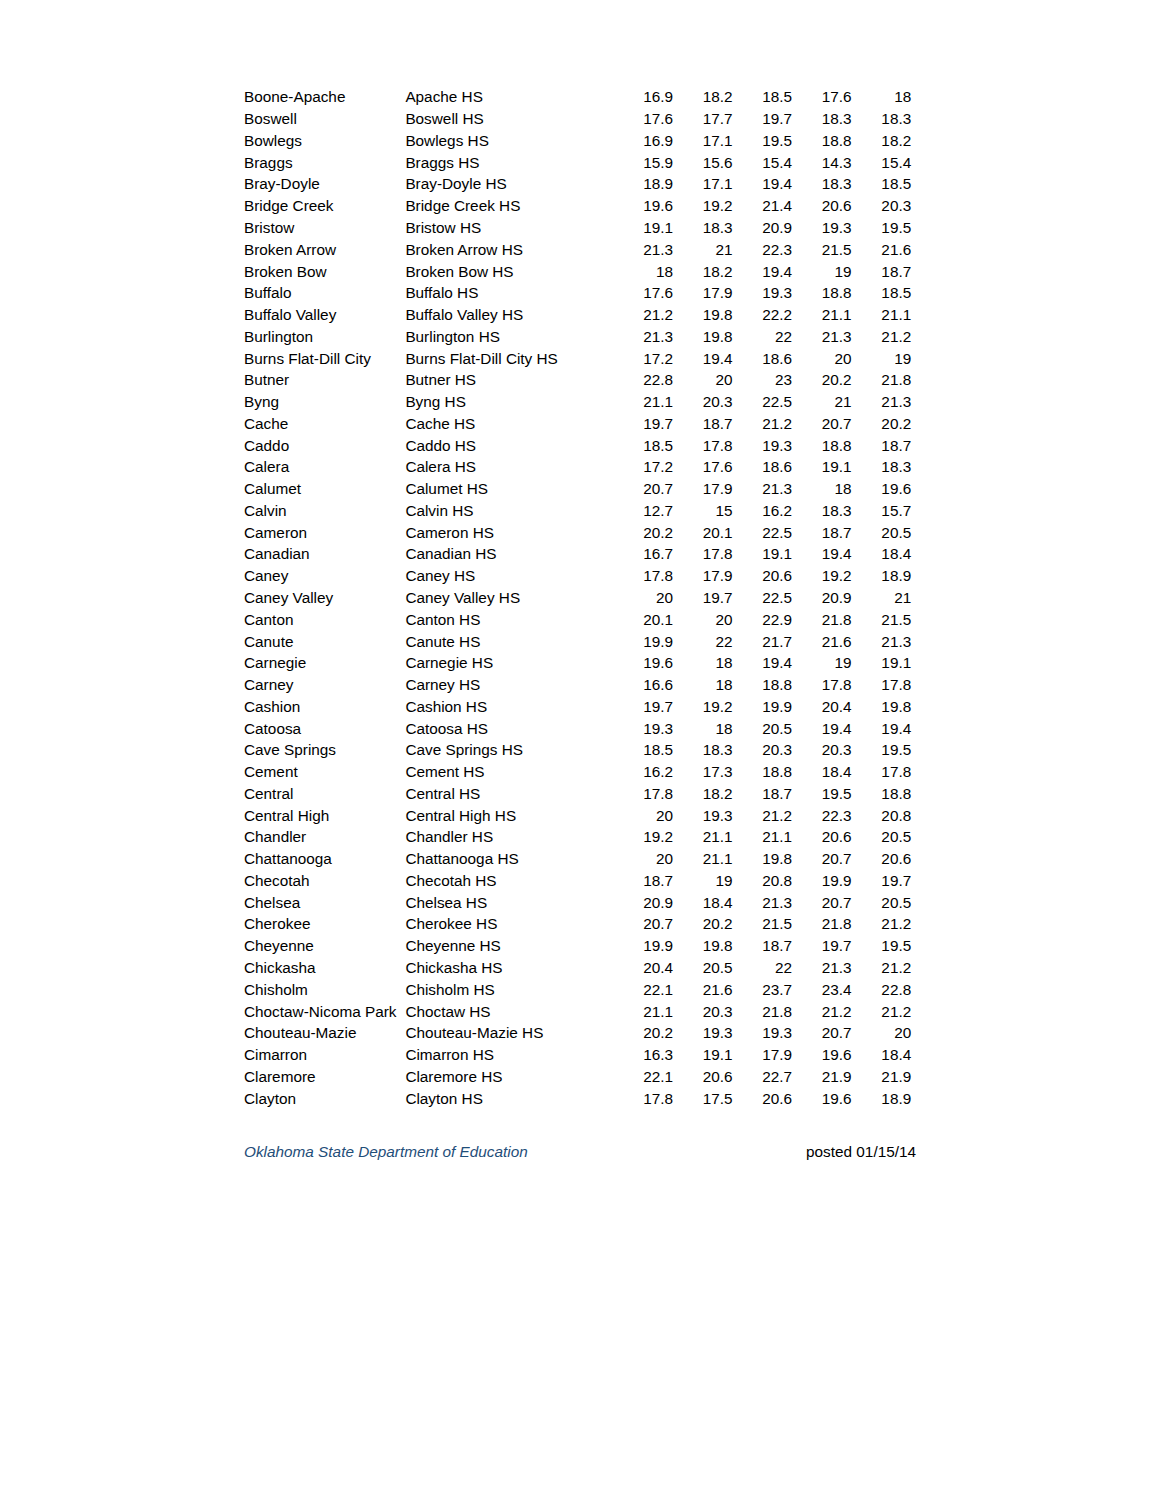| Boone-Apache | Apache HS | 16.9 | 18.2 | 18.5 | 17.6 | 18 |
| Boswell | Boswell HS | 17.6 | 17.7 | 19.7 | 18.3 | 18.3 |
| Bowlegs | Bowlegs HS | 16.9 | 17.1 | 19.5 | 18.8 | 18.2 |
| Braggs | Braggs HS | 15.9 | 15.6 | 15.4 | 14.3 | 15.4 |
| Bray-Doyle | Bray-Doyle HS | 18.9 | 17.1 | 19.4 | 18.3 | 18.5 |
| Bridge Creek | Bridge Creek HS | 19.6 | 19.2 | 21.4 | 20.6 | 20.3 |
| Bristow | Bristow HS | 19.1 | 18.3 | 20.9 | 19.3 | 19.5 |
| Broken Arrow | Broken Arrow HS | 21.3 | 21 | 22.3 | 21.5 | 21.6 |
| Broken Bow | Broken Bow HS | 18 | 18.2 | 19.4 | 19 | 18.7 |
| Buffalo | Buffalo HS | 17.6 | 17.9 | 19.3 | 18.8 | 18.5 |
| Buffalo Valley | Buffalo Valley HS | 21.2 | 19.8 | 22.2 | 21.1 | 21.1 |
| Burlington | Burlington HS | 21.3 | 19.8 | 22 | 21.3 | 21.2 |
| Burns Flat-Dill City | Burns Flat-Dill City HS | 17.2 | 19.4 | 18.6 | 20 | 19 |
| Butner | Butner HS | 22.8 | 20 | 23 | 20.2 | 21.8 |
| Byng | Byng HS | 21.1 | 20.3 | 22.5 | 21 | 21.3 |
| Cache | Cache HS | 19.7 | 18.7 | 21.2 | 20.7 | 20.2 |
| Caddo | Caddo HS | 18.5 | 17.8 | 19.3 | 18.8 | 18.7 |
| Calera | Calera HS | 17.2 | 17.6 | 18.6 | 19.1 | 18.3 |
| Calumet | Calumet HS | 20.7 | 17.9 | 21.3 | 18 | 19.6 |
| Calvin | Calvin HS | 12.7 | 15 | 16.2 | 18.3 | 15.7 |
| Cameron | Cameron HS | 20.2 | 20.1 | 22.5 | 18.7 | 20.5 |
| Canadian | Canadian HS | 16.7 | 17.8 | 19.1 | 19.4 | 18.4 |
| Caney | Caney HS | 17.8 | 17.9 | 20.6 | 19.2 | 18.9 |
| Caney Valley | Caney Valley HS | 20 | 19.7 | 22.5 | 20.9 | 21 |
| Canton | Canton HS | 20.1 | 20 | 22.9 | 21.8 | 21.5 |
| Canute | Canute HS | 19.9 | 22 | 21.7 | 21.6 | 21.3 |
| Carnegie | Carnegie HS | 19.6 | 18 | 19.4 | 19 | 19.1 |
| Carney | Carney HS | 16.6 | 18 | 18.8 | 17.8 | 17.8 |
| Cashion | Cashion HS | 19.7 | 19.2 | 19.9 | 20.4 | 19.8 |
| Catoosa | Catoosa HS | 19.3 | 18 | 20.5 | 19.4 | 19.4 |
| Cave Springs | Cave Springs HS | 18.5 | 18.3 | 20.3 | 20.3 | 19.5 |
| Cement | Cement HS | 16.2 | 17.3 | 18.8 | 18.4 | 17.8 |
| Central | Central HS | 17.8 | 18.2 | 18.7 | 19.5 | 18.8 |
| Central High | Central High HS | 20 | 19.3 | 21.2 | 22.3 | 20.8 |
| Chandler | Chandler HS | 19.2 | 21.1 | 21.1 | 20.6 | 20.5 |
| Chattanooga | Chattanooga HS | 20 | 21.1 | 19.8 | 20.7 | 20.6 |
| Checotah | Checotah HS | 18.7 | 19 | 20.8 | 19.9 | 19.7 |
| Chelsea | Chelsea HS | 20.9 | 18.4 | 21.3 | 20.7 | 20.5 |
| Cherokee | Cherokee HS | 20.7 | 20.2 | 21.5 | 21.8 | 21.2 |
| Cheyenne | Cheyenne HS | 19.9 | 19.8 | 18.7 | 19.7 | 19.5 |
| Chickasha | Chickasha HS | 20.4 | 20.5 | 22 | 21.3 | 21.2 |
| Chisholm | Chisholm HS | 22.1 | 21.6 | 23.7 | 23.4 | 22.8 |
| Choctaw-Nicoma Park | Choctaw HS | 21.1 | 20.3 | 21.8 | 21.2 | 21.2 |
| Chouteau-Mazie | Chouteau-Mazie HS | 20.2 | 19.3 | 19.3 | 20.7 | 20 |
| Cimarron | Cimarron HS | 16.3 | 19.1 | 17.9 | 19.6 | 18.4 |
| Claremore | Claremore HS | 22.1 | 20.6 | 22.7 | 21.9 | 21.9 |
| Clayton | Clayton HS | 17.8 | 17.5 | 20.6 | 19.6 | 18.9 |
Oklahoma State Department of Education posted 01/15/14